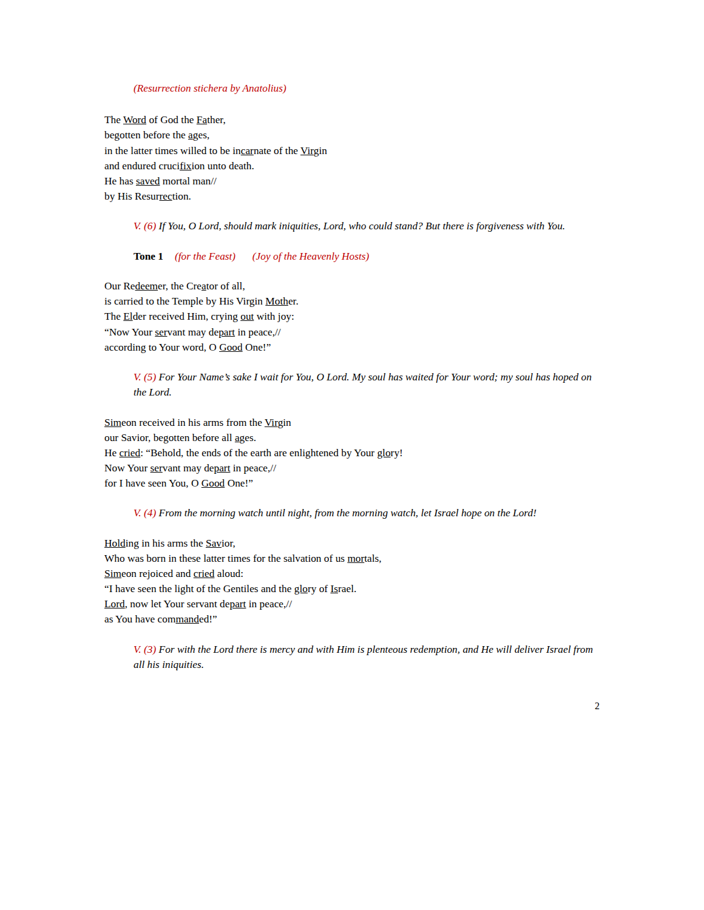(Resurrection stichera by Anatolius)
The Word of God the Father,
begotten before the ages,
in the latter times willed to be incarnate of the Virgin
and endured crucifixion unto death.
He has saved mortal man//
by His Resurrection.
V. (6) If You, O Lord, should mark iniquities, Lord, who could stand? But there is forgiveness with You.
Tone 1(for the Feast)(Joy of the Heavenly Hosts)
Our Redeemer, the Creator of all,
is carried to the Temple by His Virgin Mother.
The Elder received Him, crying out with joy:
“Now Your servant may depart in peace,//
according to Your word, O Good One!”
V. (5) For Your Name’s sake I wait for You, O Lord. My soul has waited for Your word; my soul has hoped on the Lord.
Simeon received in his arms from the Virgin
our Savior, begotten before all ages.
He cried: “Behold, the ends of the earth are enlightened by Your glory!
Now Your servant may depart in peace,//
for I have seen You, O Good One!”
V. (4) From the morning watch until night, from the morning watch, let Israel hope on the Lord!
Holding in his arms the Savior,
Who was born in these latter times for the salvation of us mortals,
Simeon rejoiced and cried aloud:
“I have seen the light of the Gentiles and the glory of Israel.
Lord, now let Your servant depart in peace,//
as You have commanded!”
V. (3) For with the Lord there is mercy and with Him is plenteous redemption, and He will deliver Israel from all his iniquities.
2